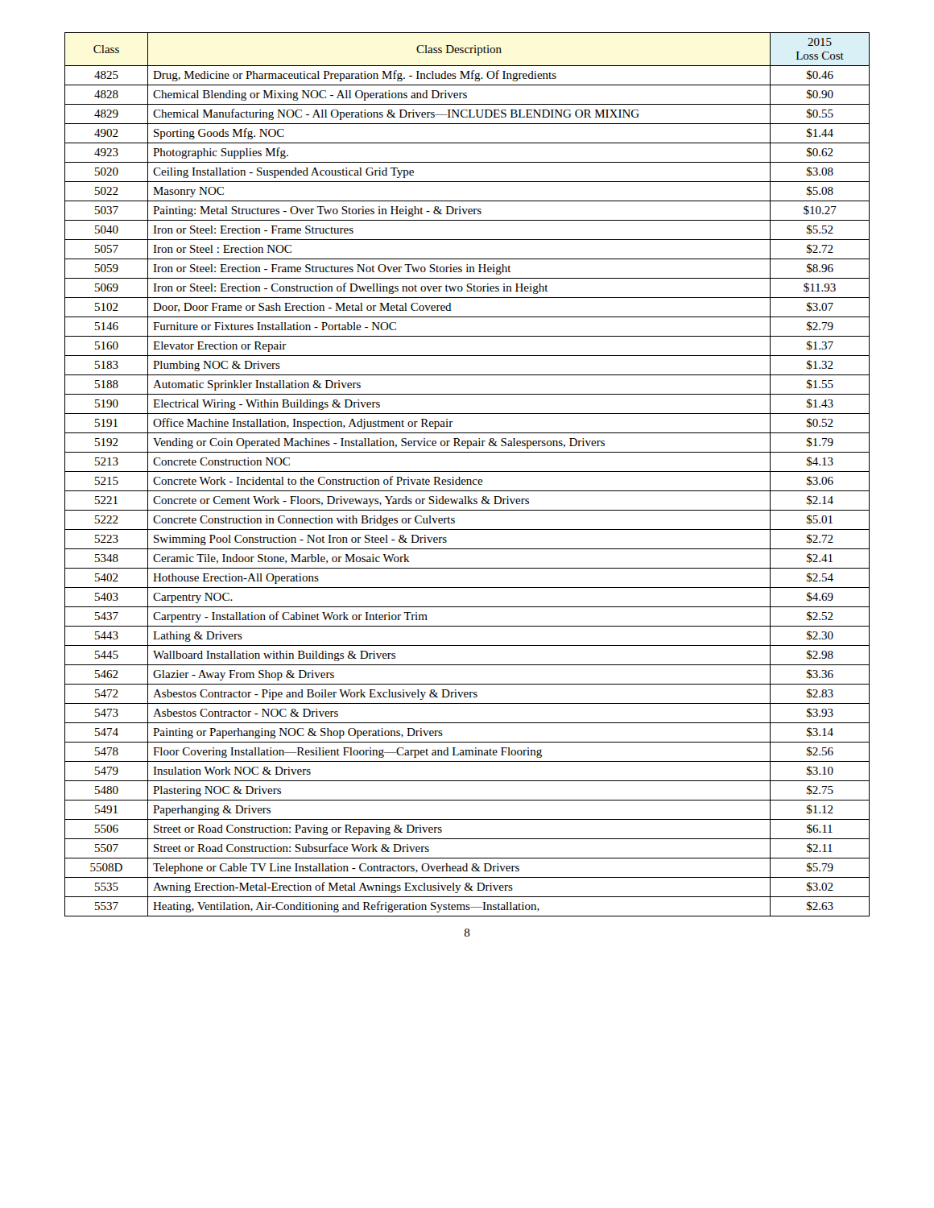| Class | Class Description | 2015 Loss Cost |
| --- | --- | --- |
| 4825 | Drug, Medicine or Pharmaceutical Preparation Mfg. - Includes Mfg. Of Ingredients | $0.46 |
| 4828 | Chemical Blending or Mixing NOC - All Operations and Drivers | $0.90 |
| 4829 | Chemical Manufacturing NOC - All Operations & Drivers—INCLUDES BLENDING OR MIXING | $0.55 |
| 4902 | Sporting Goods Mfg. NOC | $1.44 |
| 4923 | Photographic Supplies Mfg. | $0.62 |
| 5020 | Ceiling Installation - Suspended Acoustical Grid Type | $3.08 |
| 5022 | Masonry NOC | $5.08 |
| 5037 | Painting: Metal Structures - Over Two Stories in Height - & Drivers | $10.27 |
| 5040 | Iron or Steel: Erection - Frame Structures | $5.52 |
| 5057 | Iron or Steel : Erection NOC | $2.72 |
| 5059 | Iron or Steel: Erection - Frame Structures Not Over Two Stories in Height | $8.96 |
| 5069 | Iron or Steel: Erection - Construction of Dwellings not over two Stories in Height | $11.93 |
| 5102 | Door, Door Frame or Sash Erection - Metal or Metal Covered | $3.07 |
| 5146 | Furniture or Fixtures Installation - Portable - NOC | $2.79 |
| 5160 | Elevator Erection or Repair | $1.37 |
| 5183 | Plumbing NOC & Drivers | $1.32 |
| 5188 | Automatic Sprinkler Installation & Drivers | $1.55 |
| 5190 | Electrical Wiring - Within Buildings & Drivers | $1.43 |
| 5191 | Office Machine Installation, Inspection, Adjustment or Repair | $0.52 |
| 5192 | Vending or Coin Operated Machines - Installation, Service or Repair & Salespersons, Drivers | $1.79 |
| 5213 | Concrete Construction NOC | $4.13 |
| 5215 | Concrete Work - Incidental to the Construction of Private Residence | $3.06 |
| 5221 | Concrete or Cement Work - Floors, Driveways, Yards or Sidewalks & Drivers | $2.14 |
| 5222 | Concrete Construction in Connection with Bridges or Culverts | $5.01 |
| 5223 | Swimming Pool Construction - Not Iron or Steel - & Drivers | $2.72 |
| 5348 | Ceramic Tile, Indoor Stone, Marble, or Mosaic Work | $2.41 |
| 5402 | Hothouse Erection-All Operations | $2.54 |
| 5403 | Carpentry NOC. | $4.69 |
| 5437 | Carpentry - Installation of Cabinet Work or Interior Trim | $2.52 |
| 5443 | Lathing & Drivers | $2.30 |
| 5445 | Wallboard Installation within Buildings & Drivers | $2.98 |
| 5462 | Glazier - Away From Shop & Drivers | $3.36 |
| 5472 | Asbestos Contractor - Pipe and Boiler Work Exclusively & Drivers | $2.83 |
| 5473 | Asbestos Contractor - NOC & Drivers | $3.93 |
| 5474 | Painting or Paperhanging NOC & Shop Operations, Drivers | $3.14 |
| 5478 | Floor Covering Installation—Resilient Flooring—Carpet and Laminate Flooring | $2.56 |
| 5479 | Insulation Work NOC & Drivers | $3.10 |
| 5480 | Plastering NOC & Drivers | $2.75 |
| 5491 | Paperhanging & Drivers | $1.12 |
| 5506 | Street or Road Construction: Paving or Repaving & Drivers | $6.11 |
| 5507 | Street or Road Construction: Subsurface Work & Drivers | $2.11 |
| 5508D | Telephone or Cable TV Line Installation - Contractors, Overhead & Drivers | $5.79 |
| 5535 | Awning Erection-Metal-Erection of Metal Awnings Exclusively & Drivers | $3.02 |
| 5537 | Heating, Ventilation, Air-Conditioning and Refrigeration Systems—Installation, | $2.63 |
8